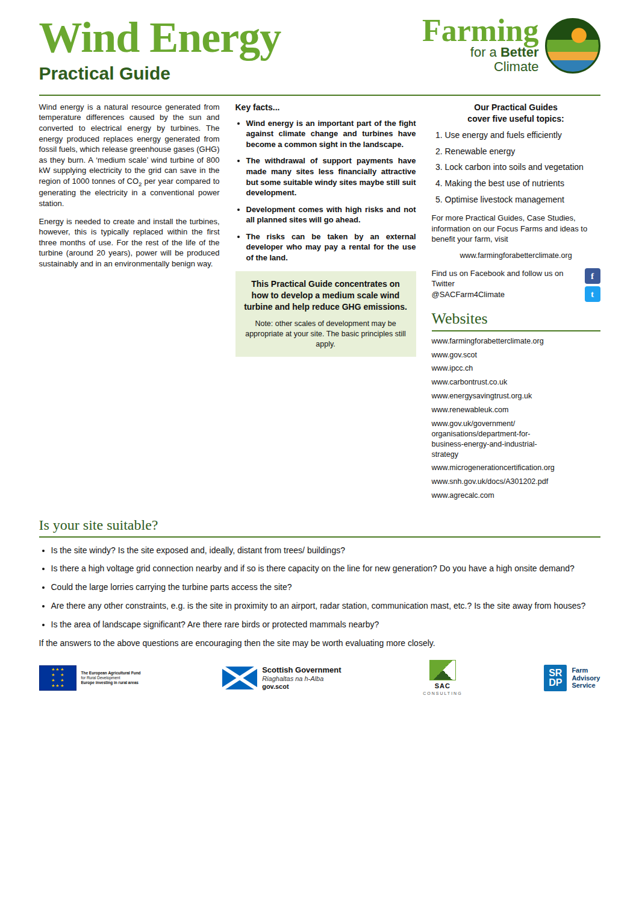Wind Energy
Practical Guide
Farming
for a Better
Climate
Wind energy is a natural resource generated from temperature differences caused by the sun and converted to electrical energy by turbines. The energy produced replaces energy generated from fossil fuels, which release greenhouse gases (GHG) as they burn. A ‘medium scale’ wind turbine of 800 kW supplying electricity to the grid can save in the region of 1000 tonnes of CO2 per year compared to generating the electricity in a conventional power station.
Energy is needed to create and install the turbines, however, this is typically replaced within the first three months of use. For the rest of the life of the turbine (around 20 years), power will be produced sustainably and in an environmentally benign way.
Key facts...
Wind energy is an important part of the fight against climate change and turbines have become a common sight in the landscape.
The withdrawal of support payments have made many sites less financially attractive but some suitable windy sites maybe still suit development.
Development comes with high risks and not all planned sites will go ahead.
The risks can be taken by an external developer who may pay a rental for the use of the land.
This Practical Guide concentrates on how to develop a medium scale wind turbine and help reduce GHG emissions.
Note: other scales of development may be appropriate at your site. The basic principles still apply.
Our Practical Guides
cover five useful topics:
Use energy and fuels efficiently
Renewable energy
Lock carbon into soils and vegetation
Making the best use of nutrients
Optimise livestock management
For more Practical Guides, Case Studies, information on our Focus Farms and ideas to benefit your farm, visit
www.farmingforabetterclimate.org
Find us on Facebook and follow us on Twitter
@SACFarm4Climate
f
t
Websites
www.farmingforabetterclimate.org
www.gov.scot
www.ipcc.ch
www.carbontrust.co.uk
www.energysavingtrust.org.uk
www.renewableuk.com
www.gov.uk/government/
organisations/department-for-
business-energy-and-industrial-
strategy
www.microgenerationcertification.org
www.snh.gov.uk/docs/A301202.pdf
www.agrecalc.com
Is your site suitable?
Is the site windy? Is the site exposed and, ideally, distant from trees/ buildings?
Is there a high voltage grid connection nearby and if so is there capacity on the line for new generation? Do you have a high onsite demand?
Could the large lorries carrying the turbine parts access the site?
Are there any other constraints, e.g. is the site in proximity to an airport, radar station, communication mast, etc.? Is the site away from houses?
Is the area of landscape significant? Are there rare birds or protected mammals nearby?
If the answers to the above questions are encouraging then the site may be worth evaluating more closely.
The European Agricultural Fund for Rural Development Europe investing in rural areas
Scottish Government
Riaghaltas na h-Alba
gov.scot
SAC
CONSULTING
SR
DP
Farm
Advisory
Service